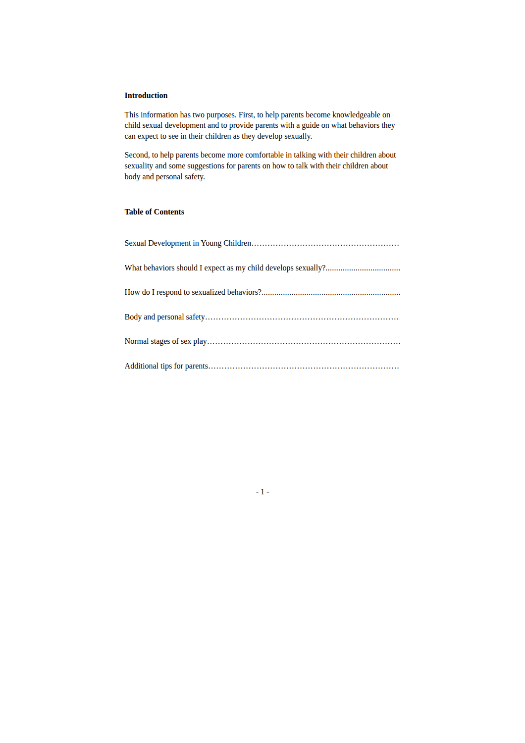Introduction
This information has two purposes. First, to help parents become knowledgeable on child sexual development and to provide parents with a guide on what behaviors they can expect to see in their children as they develop sexually.
Second, to help parents become more comfortable in talking with their children about sexuality and some suggestions for parents on how to talk with their children about body and personal safety.
Table of Contents
Sexual Development in Young Children………………………………………………… 2
What behaviors should I expect as my child develops sexually?....................................... 3
How do I respond to sexualized behaviors?...................................................................... 4
Body and personal safety………………………………………………………………… 5
Normal stages of sex play……………………………………………………………….. 6
Additional tips for parents……………………………………………………………….. 7
- 1 -